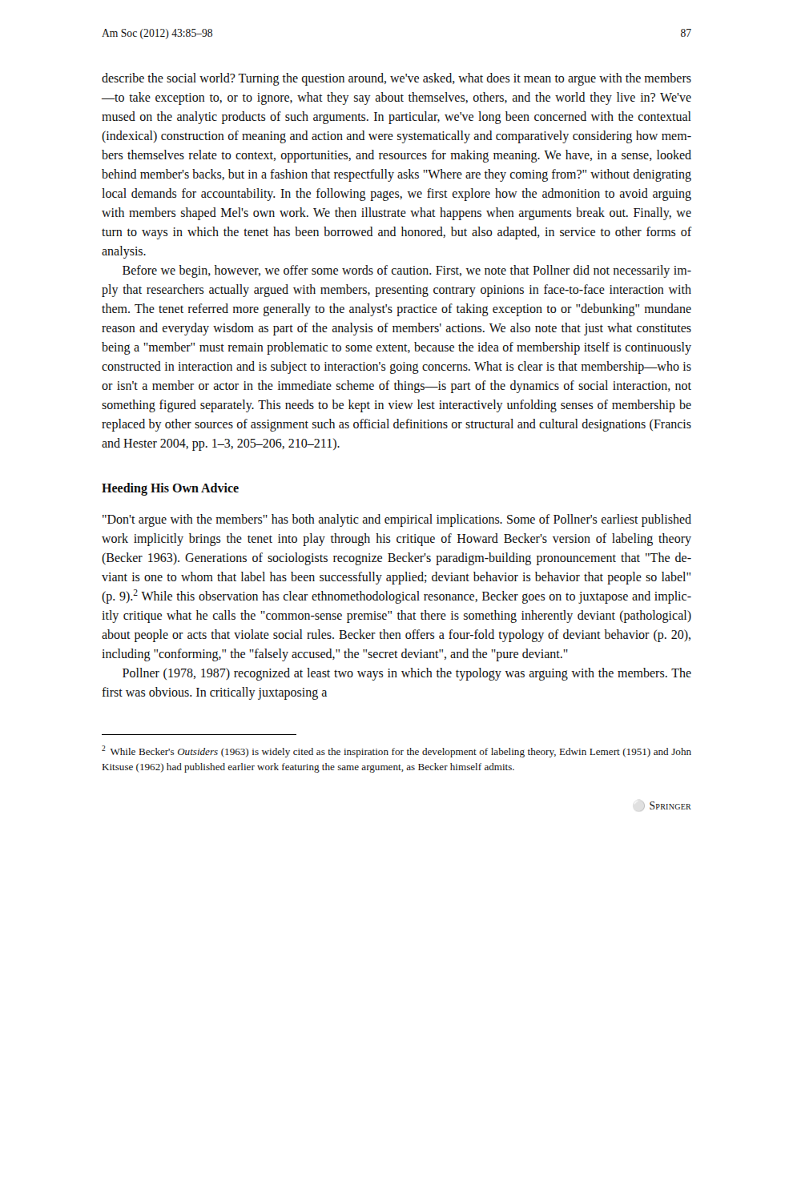Am Soc (2012) 43:85–98 87
describe the social world? Turning the question around, we've asked, what does it mean to argue with the members—to take exception to, or to ignore, what they say about themselves, others, and the world they live in? We've mused on the analytic products of such arguments. In particular, we've long been concerned with the contextual (indexical) construction of meaning and action and were systematically and comparatively considering how members themselves relate to context, opportunities, and resources for making meaning. We have, in a sense, looked behind member's backs, but in a fashion that respectfully asks "Where are they coming from?" without denigrating local demands for accountability. In the following pages, we first explore how the admonition to avoid arguing with members shaped Mel's own work. We then illustrate what happens when arguments break out. Finally, we turn to ways in which the tenet has been borrowed and honored, but also adapted, in service to other forms of analysis.
Before we begin, however, we offer some words of caution. First, we note that Pollner did not necessarily imply that researchers actually argued with members, presenting contrary opinions in face-to-face interaction with them. The tenet referred more generally to the analyst's practice of taking exception to or "debunking" mundane reason and everyday wisdom as part of the analysis of members' actions. We also note that just what constitutes being a "member" must remain problematic to some extent, because the idea of membership itself is continuously constructed in interaction and is subject to interaction's going concerns. What is clear is that membership—who is or isn't a member or actor in the immediate scheme of things—is part of the dynamics of social interaction, not something figured separately. This needs to be kept in view lest interactively unfolding senses of membership be replaced by other sources of assignment such as official definitions or structural and cultural designations (Francis and Hester 2004, pp. 1–3, 205–206, 210–211).
Heeding His Own Advice
"Don't argue with the members" has both analytic and empirical implications. Some of Pollner's earliest published work implicitly brings the tenet into play through his critique of Howard Becker's version of labeling theory (Becker 1963). Generations of sociologists recognize Becker's paradigm-building pronouncement that "The deviant is one to whom that label has been successfully applied; deviant behavior is behavior that people so label" (p. 9).2 While this observation has clear ethnomethodological resonance, Becker goes on to juxtapose and implicitly critique what he calls the "common-sense premise" that there is something inherently deviant (pathological) about people or acts that violate social rules. Becker then offers a four-fold typology of deviant behavior (p. 20), including "conforming," the "falsely accused," the "secret deviant", and the "pure deviant."
Pollner (1978, 1987) recognized at least two ways in which the typology was arguing with the members. The first was obvious. In critically juxtaposing a
2 While Becker's Outsiders (1963) is widely cited as the inspiration for the development of labeling theory, Edwin Lemert (1951) and John Kitsuse (1962) had published earlier work featuring the same argument, as Becker himself admits.
⚪Springer